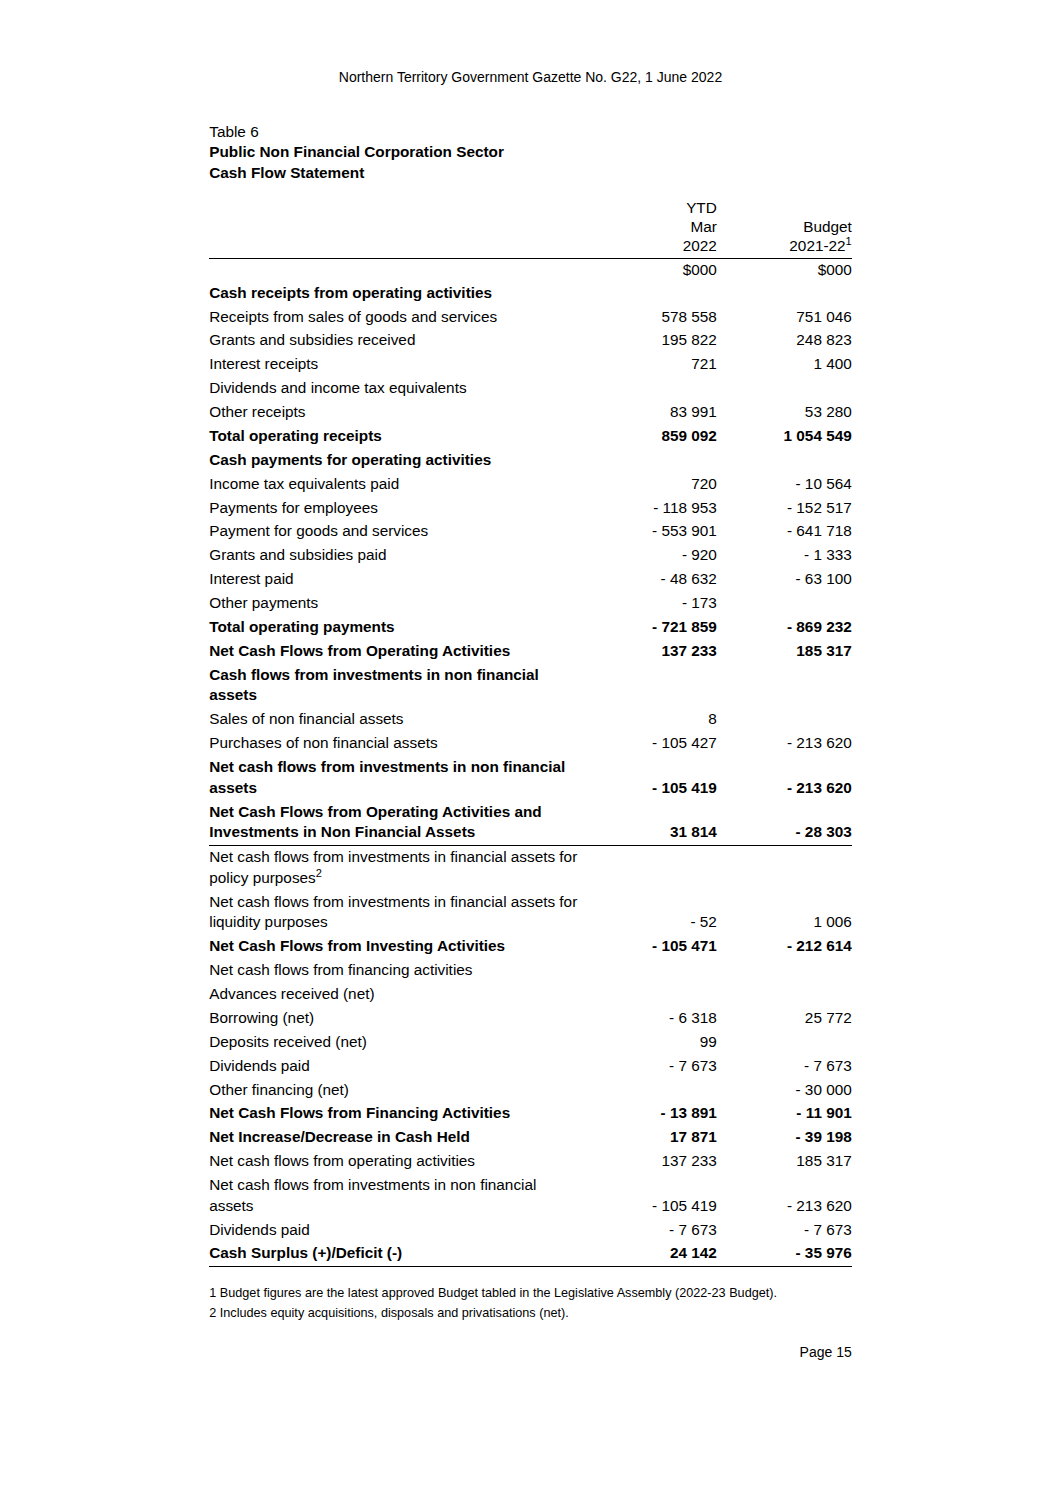Northern Territory Government Gazette No. G22, 1 June 2022
Table 6
Public Non Financial Corporation Sector
Cash Flow Statement
| | YTD | |
| --- | --- | --- |
| | Mar | Budget |
| | 2022 | 2021-22 1 |
| | $000 | $000 |
| Cash receipts from operating activities | | |
| Receipts from sales of goods and services | 578 558 | 751 046 |
| Grants and subsidies received | 195 822 | 248 823 |
| Interest receipts | 721 | 1 400 |
| Dividends and income tax equivalents | | |
| Other receipts | 83 991 | 53 280 |
| Total operating receipts | 859 092 | 1 054 549 |
| Cash payments for operating activities | | |
| Income tax equivalents paid | 720 | - 10 564 |
| Payments for employees | - 118 953 | - 152 517 |
| Payment for goods and services | - 553 901 | - 641 718 |
| Grants and subsidies paid | - 920 | - 1 333 |
| Interest paid | - 48 632 | - 63 100 |
| Other payments | - 173 | |
| Total operating payments | - 721 859 | - 869 232 |
| Net Cash Flows from Operating Activities | 137 233 | 185 317 |
| Cash flows from investments in non financial assets | | |
| Sales of non financial assets | 8 | |
| Purchases of non financial assets | - 105 427 | - 213 620 |
| Net cash flows from investments in non financial assets | - 105 419 | - 213 620 |
| Net Cash Flows from Operating Activities and Investments in Non Financial Assets | 31 814 | - 28 303 |
| Net cash flows from investments in financial assets for policy purposes 2 | | |
| Net cash flows from investments in financial assets for liquidity purposes | - 52 | 1 006 |
| Net Cash Flows from Investing Activities | - 105 471 | - 212 614 |
| Net cash flows from financing activities | | |
| Advances received (net) | | |
| Borrowing (net) | - 6 318 | 25 772 |
| Deposits received (net) | 99 | |
| Dividends paid | - 7 673 | - 7 673 |
| Other financing (net) | | - 30 000 |
| Net Cash Flows from Financing Activities | - 13 891 | - 11 901 |
| Net Increase/Decrease in Cash Held | 17 871 | - 39 198 |
| Net cash flows from operating activities | 137 233 | 185 317 |
| Net cash flows from investments in non financial assets | - 105 419 | - 213 620 |
| Dividends paid | - 7 673 | - 7 673 |
| Cash Surplus (+)/Deficit (-) | 24 142 | - 35 976 |
1 Budget figures are the latest approved Budget tabled in the Legislative Assembly (2022-23 Budget).
2 Includes equity acquisitions, disposals and privatisations (net).
Page 15